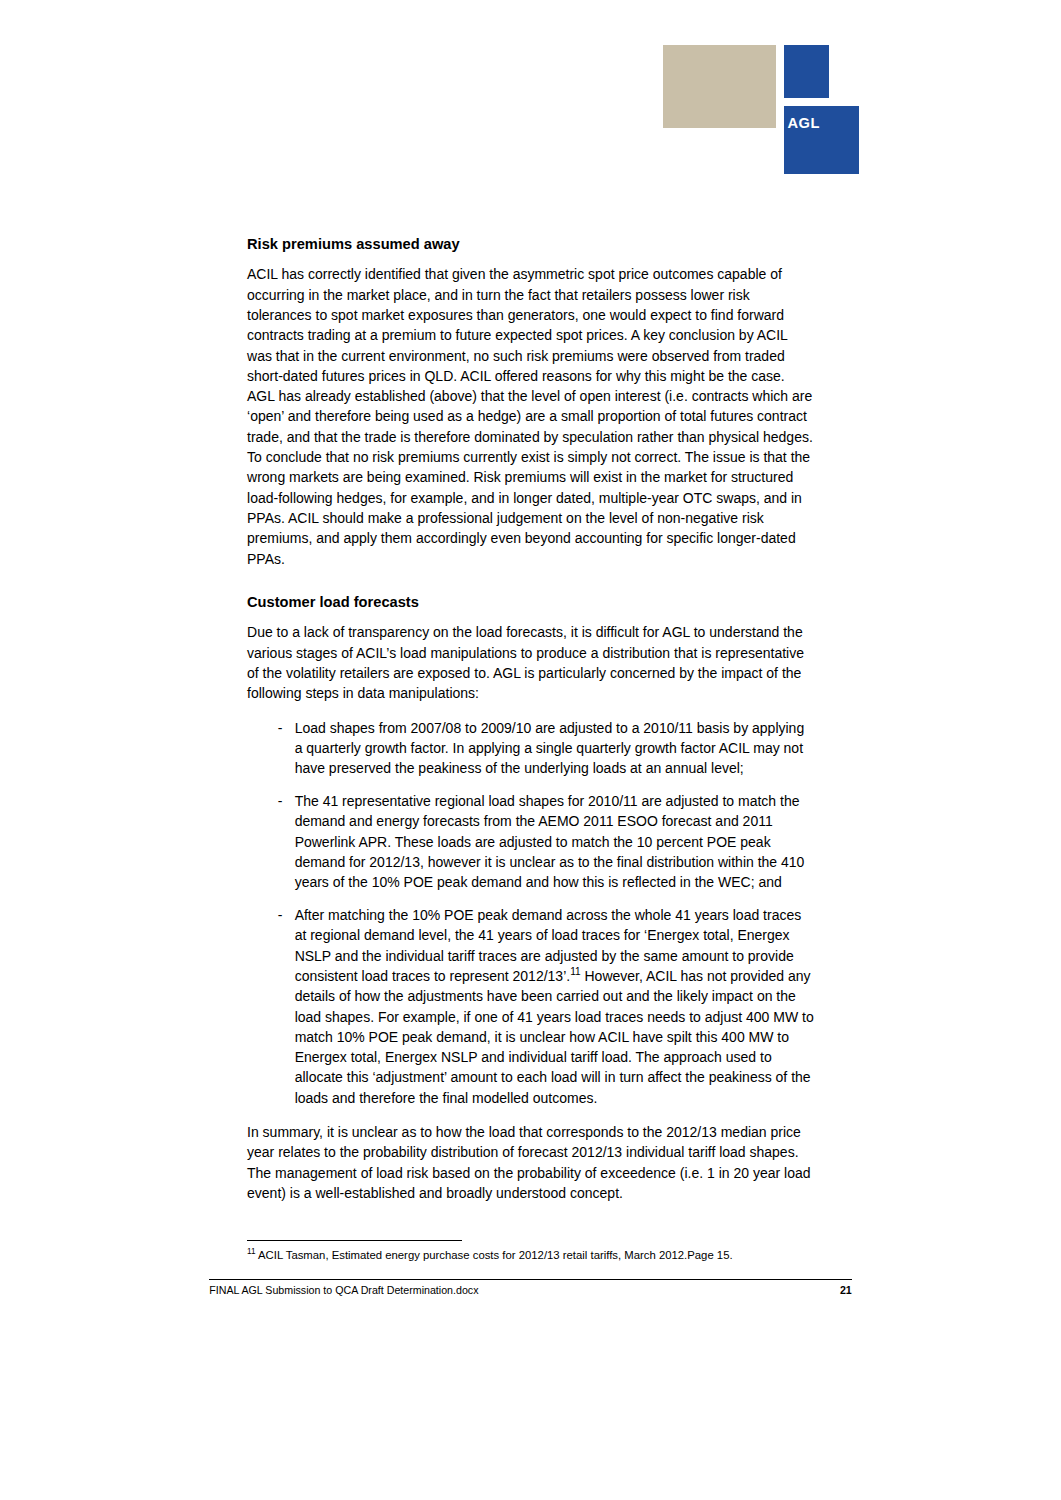AGL
Risk premiums assumed away
ACIL has correctly identified that given the asymmetric spot price outcomes capable of occurring in the market place, and in turn the fact that retailers possess lower risk tolerances to spot market exposures than generators, one would expect to find forward contracts trading at a premium to future expected spot prices. A key conclusion by ACIL was that in the current environment, no such risk premiums were observed from traded short-dated futures prices in QLD. ACIL offered reasons for why this might be the case. AGL has already established (above) that the level of open interest (i.e. contracts which are ‘open’ and therefore being used as a hedge) are a small proportion of total futures contract trade, and that the trade is therefore dominated by speculation rather than physical hedges. To conclude that no risk premiums currently exist is simply not correct. The issue is that the wrong markets are being examined. Risk premiums will exist in the market for structured load-following hedges, for example, and in longer dated, multiple-year OTC swaps, and in PPAs. ACIL should make a professional judgement on the level of non-negative risk premiums, and apply them accordingly even beyond accounting for specific longer-dated PPAs.
Customer load forecasts
Due to a lack of transparency on the load forecasts, it is difficult for AGL to understand the various stages of ACIL’s load manipulations to produce a distribution that is representative of the volatility retailers are exposed to. AGL is particularly concerned by the impact of the following steps in data manipulations:
Load shapes from 2007/08 to 2009/10 are adjusted to a 2010/11 basis by applying a quarterly growth factor. In applying a single quarterly growth factor ACIL may not have preserved the peakiness of the underlying loads at an annual level;
The 41 representative regional load shapes for 2010/11 are adjusted to match the demand and energy forecasts from the AEMO 2011 ESOO forecast and 2011 Powerlink APR. These loads are adjusted to match the 10 percent POE peak demand for 2012/13, however it is unclear as to the final distribution within the 410 years of the 10% POE peak demand and how this is reflected in the WEC; and
After matching the 10% POE peak demand across the whole 41 years load traces at regional demand level, the 41 years of load traces for ‘Energex total, Energex NSLP and the individual tariff traces are adjusted by the same amount to provide consistent load traces to represent 2012/13’.11 However, ACIL has not provided any details of how the adjustments have been carried out and the likely impact on the load shapes. For example, if one of 41 years load traces needs to adjust 400 MW to match 10% POE peak demand, it is unclear how ACIL have spilt this 400 MW to Energex total, Energex NSLP and individual tariff load. The approach used to allocate this ‘adjustment’ amount to each load will in turn affect the peakiness of the loads and therefore the final modelled outcomes.
In summary, it is unclear as to how the load that corresponds to the 2012/13 median price year relates to the probability distribution of forecast 2012/13 individual tariff load shapes. The management of load risk based on the probability of exceedence (i.e. 1 in 20 year load event) is a well-established and broadly understood concept.
11 ACIL Tasman, Estimated energy purchase costs for 2012/13 retail tariffs, March 2012.Page 15.
FINAL AGL Submission to QCA Draft Determination.docx
21